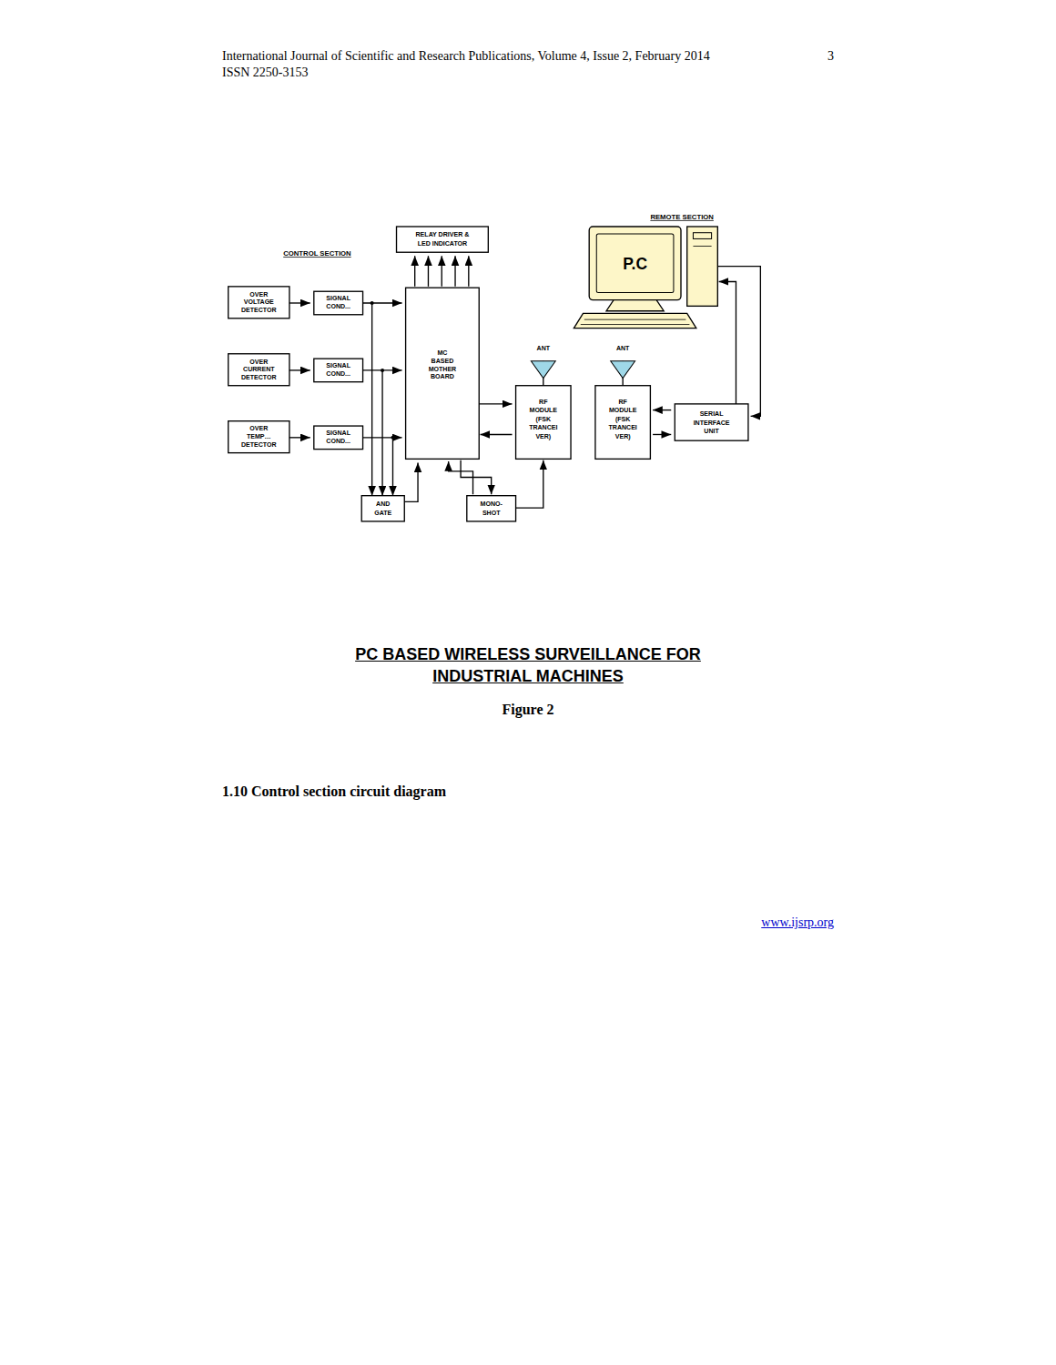International Journal of Scientific and Research Publications, Volume 4, Issue 2, February 2014
ISSN 2250-3153
3
CONTROL SECTION REMOTE SECTION OVER VOLTAGE DETECTOR OVER CURRENT DETECTOR OVER TEMP… DETECTOR SIGNAL COND... SIGNAL COND... SIGNAL COND... MC BASED MOTHER BOARD RELAY DRIVER & LED INDICATOR AND GATE MONO- SHOT RF MODULE (FSK TRANCEI VER) ANT RF MODULE (FSK TRANCEI VER) ANT SERIAL INTERFACE UNIT P.C
PC BASED WIRELESS SURVEILLANCE FOR
INDUSTRIAL MACHINES
Figure 2
1.10 Control section circuit diagram
www.ijsrp.org